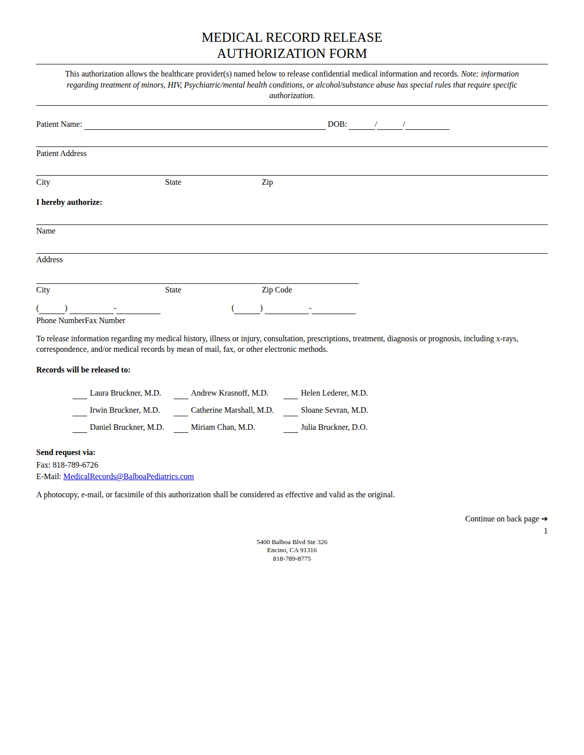MEDICAL RECORD RELEASE
AUTHORIZATION FORM
This authorization allows the healthcare provider(s) named below to release confidential medical information and records. Note: information regarding treatment of minors, HIV, Psychiatric/mental health conditions, or alcohol/substance abuse has special rules that require specific authorization.
Patient Name: DOB: / /
Patient Address
City State Zip
I hereby authorize:
Name
Address
City State Zip Code
( ) - ( ) -
Phone Number Fax Number
To release information regarding my medical history, illness or injury, consultation, prescriptions, treatment, diagnosis or prognosis, including x-rays, correspondence, and/or medical records by mean of mail, fax, or other electronic methods.
Records will be released to:
| Laura Bruckner, M.D. | Andrew Krasnoff, M.D. | Helen Lederer, M.D. |
| Irwin Bruckner, M.D. | Catherine Marshall, M.D. | Sloane Sevran, M.D. |
| Daniel Bruckner, M.D. | Miriam Chan, M.D. | Julia Bruckner, D.O. |
Send request via:
Fax: 818-789-6726
E-Mail: MedicalRecords@BalboaPediatrics.com
A photocopy, e-mail, or facsimile of this authorization shall be considered as effective and valid as the original.
Continue on back page ➔
1
5400 Balboa Blvd Ste 326
Encino, CA 91316
818-789-8775